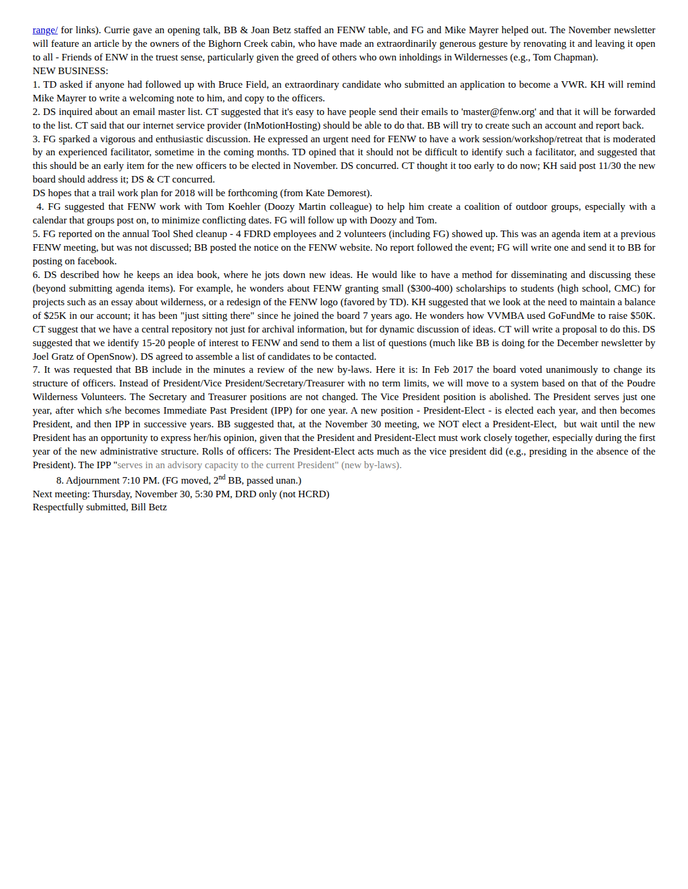range/ for links). Currie gave an opening talk, BB & Joan Betz staffed an FENW table, and FG and Mike Mayrer helped out. The November newsletter will feature an article by the owners of the Bighorn Creek cabin, who have made an extraordinarily generous gesture by renovating it and leaving it open to all - Friends of ENW in the truest sense, particularly given the greed of others who own inholdings in Wildernesses (e.g., Tom Chapman).
NEW BUSINESS:
1. TD asked if anyone had followed up with Bruce Field, an extraordinary candidate who submitted an application to become a VWR. KH will remind Mike Mayrer to write a welcoming note to him, and copy to the officers.
2. DS inquired about an email master list. CT suggested that it's easy to have people send their emails to 'master@fenw.org' and that it will be forwarded to the list. CT said that our internet service provider (InMotionHosting) should be able to do that. BB will try to create such an account and report back.
3. FG sparked a vigorous and enthusiastic discussion. He expressed an urgent need for FENW to have a work session/workshop/retreat that is moderated by an experienced facilitator, sometime in the coming months. TD opined that it should not be difficult to identify such a facilitator, and suggested that this should be an early item for the new officers to be elected in November. DS concurred. CT thought it too early to do now; KH said post 11/30 the new board should address it; DS & CT concurred.
DS hopes that a trail work plan for 2018 will be forthcoming (from Kate Demorest).
4. FG suggested that FENW work with Tom Koehler (Doozy Martin colleague) to help him create a coalition of outdoor groups, especially with a calendar that groups post on, to minimize conflicting dates. FG will follow up with Doozy and Tom.
5. FG reported on the annual Tool Shed cleanup - 4 FDRD employees and 2 volunteers (including FG) showed up. This was an agenda item at a previous FENW meeting, but was not discussed; BB posted the notice on the FENW website. No report followed the event; FG will write one and send it to BB for posting on facebook.
6. DS described how he keeps an idea book, where he jots down new ideas. He would like to have a method for disseminating and discussing these (beyond submitting agenda items). For example, he wonders about FENW granting small ($300-400) scholarships to students (high school, CMC) for projects such as an essay about wilderness, or a redesign of the FENW logo (favored by TD). KH suggested that we look at the need to maintain a balance of $25K in our account; it has been "just sitting there" since he joined the board 7 years ago. He wonders how VVMBA used GoFundMe to raise $50K. CT suggest that we have a central repository not just for archival information, but for dynamic discussion of ideas. CT will write a proposal to do this. DS suggested that we identify 15-20 people of interest to FENW and send to them a list of questions (much like BB is doing for the December newsletter by Joel Gratz of OpenSnow). DS agreed to assemble a list of candidates to be contacted.
7. It was requested that BB include in the minutes a review of the new by-laws. Here it is: In Feb 2017 the board voted unanimously to change its structure of officers. Instead of President/Vice President/Secretary/Treasurer with no term limits, we will move to a system based on that of the Poudre Wilderness Volunteers. The Secretary and Treasurer positions are not changed. The Vice President position is abolished. The President serves just one year, after which s/he becomes Immediate Past President (IPP) for one year. A new position - President-Elect - is elected each year, and then becomes President, and then IPP in successive years. BB suggested that, at the November 30 meeting, we NOT elect a President-Elect, but wait until the new President has an opportunity to express her/his opinion, given that the President and President-Elect must work closely together, especially during the first year of the new administrative structure. Rolls of officers: The President-Elect acts much as the vice president did (e.g., presiding in the absence of the President). The IPP "serves in an advisory capacity to the current President" (new by-laws).
8. Adjournment 7:10 PM. (FG moved, 2nd BB, passed unan.)
Next meeting: Thursday, November 30, 5:30 PM, DRD only (not HCRD)
Respectfully submitted, Bill Betz